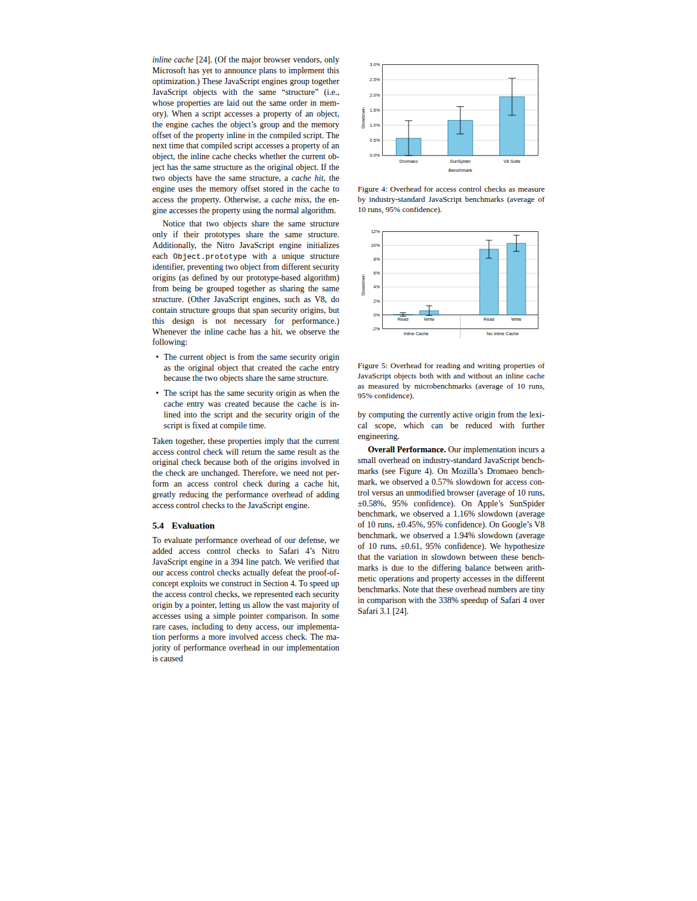inline cache [24]. (Of the major browser vendors, only Microsoft has yet to announce plans to implement this optimization.) These JavaScript engines group together JavaScript objects with the same “structure” (i.e., whose properties are laid out the same order in memory). When a script accesses a property of an object, the engine caches the object’s group and the memory offset of the property inline in the compiled script. The next time that compiled script accesses a property of an object, the inline cache checks whether the current object has the same structure as the original object. If the two objects have the same structure, a cache hit, the engine uses the memory offset stored in the cache to access the property. Otherwise, a cache miss, the engine accesses the property using the normal algorithm.
Notice that two objects share the same structure only if their prototypes share the same structure. Additionally, the Nitro JavaScript engine initializes each Object.prototype with a unique structure identifier, preventing two object from different security origins (as defined by our prototype-based algorithm) from being be grouped together as sharing the same structure. (Other JavaScript engines, such as V8, do contain structure groups that span security origins, but this design is not necessary for performance.) Whenever the inline cache has a hit, we observe the following:
The current object is from the same security origin as the original object that created the cache entry because the two objects share the same structure.
The script has the same security origin as when the cache entry was created because the cache is inlined into the script and the security origin of the script is fixed at compile time.
Taken together, these properties imply that the current access control check will return the same result as the original check because both of the origins involved in the check are unchanged. Therefore, we need not perform an access control check during a cache hit, greatly reducing the performance overhead of adding access control checks to the JavaScript engine.
5.4 Evaluation
To evaluate performance overhead of our defense, we added access control checks to Safari 4’s Nitro JavaScript engine in a 394 line patch. We verified that our access control checks actually defeat the proof-of-concept exploits we construct in Section 4. To speed up the access control checks, we represented each security origin by a pointer, letting us allow the vast majority of accesses using a simple pointer comparison. In some rare cases, including to deny access, our implementation performs a more involved access check. The majority of performance overhead in our implementation is caused
Slowdown 0.0% 0.5% 1.0% 1.5% 2.0% 2.5% 3.0% Dromaeo SunSpider V8 Suite Benchmark
Figure 4: Overhead for access control checks as measure by industry-standard JavaScript benchmarks (average of 10 runs, 95% confidence).
Slowdown 12% 10% 8% 6% 4% 2% 0% -2% Read Write Read Write Inline Cache No Inline Cache
Figure 5: Overhead for reading and writing properties of JavaScript objects both with and without an inline cache as measured by microbenchmarks (average of 10 runs, 95% confidence).
by computing the currently active origin from the lexical scope, which can be reduced with further engineering.
Overall Performance. Our implementation incurs a small overhead on industry-standard JavaScript benchmarks (see Figure 4). On Mozilla’s Dromaeo benchmark, we observed a 0.57% slowdown for access control versus an unmodified browser (average of 10 runs, ±0.58%, 95% confidence). On Apple’s SunSpider benchmark, we observed a 1.16% slowdown (average of 10 runs, ±0.45%, 95% confidence). On Google’s V8 benchmark, we observed a 1.94% slowdown (average of 10 runs, ±0.61, 95% confidence). We hypothesize that the variation in slowdown between these benchmarks is due to the differing balance between arithmetic operations and property accesses in the different benchmarks. Note that these overhead numbers are tiny in comparison with the 338% speedup of Safari 4 over Safari 3.1 [24].